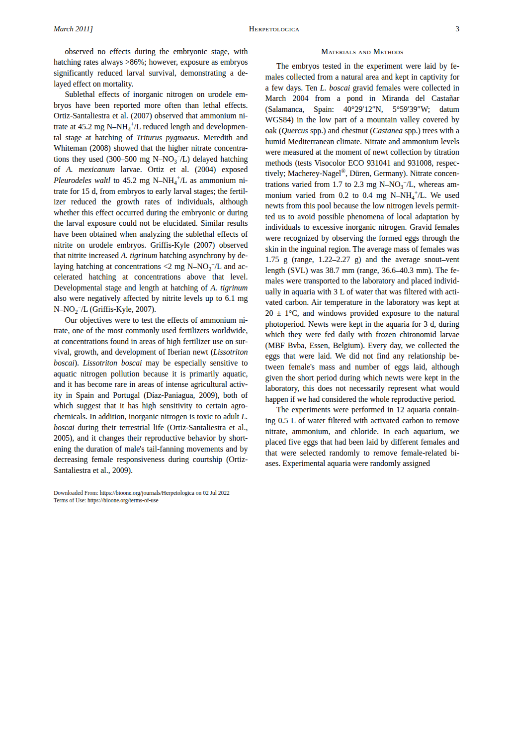March 2011]
Herpetologica
3
observed no effects during the embryonic stage, with hatching rates always >86%; however, exposure as embryos significantly reduced larval survival, demonstrating a delayed effect on mortality.
Sublethal effects of inorganic nitrogen on urodele embryos have been reported more often than lethal effects. Ortiz-Santaliestra et al. (2007) observed that ammonium nitrate at 45.2 mg N–NH4+/L reduced length and developmental stage at hatching of Triturus pygmaeus. Meredith and Whiteman (2008) showed that the higher nitrate concentrations they used (300–500 mg N–NO3−/L) delayed hatching of A. mexicanum larvae. Ortiz et al. (2004) exposed Pleurodeles waltl to 45.2 mg N–NH4+/L as ammonium nitrate for 15 d, from embryos to early larval stages; the fertilizer reduced the growth rates of individuals, although whether this effect occurred during the embryonic or during the larval exposure could not be elucidated. Similar results have been obtained when analyzing the sublethal effects of nitrite on urodele embryos. Griffis-Kyle (2007) observed that nitrite increased A. tigrinum hatching asynchrony by delaying hatching at concentrations <2 mg N–NO2−/L and accelerated hatching at concentrations above that level. Developmental stage and length at hatching of A. tigrinum also were negatively affected by nitrite levels up to 6.1 mg N–NO2−/L (Griffis-Kyle, 2007).
Our objectives were to test the effects of ammonium nitrate, one of the most commonly used fertilizers worldwide, at concentrations found in areas of high fertilizer use on survival, growth, and development of Iberian newt (Lissotriton boscai). Lissotriton boscai may be especially sensitive to aquatic nitrogen pollution because it is primarily aquatic, and it has become rare in areas of intense agricultural activity in Spain and Portugal (Díaz-Paniagua, 2009), both of which suggest that it has high sensitivity to certain agrochemicals. In addition, inorganic nitrogen is toxic to adult L. boscai during their terrestrial life (Ortiz-Santaliestra et al., 2005), and it changes their reproductive behavior by shortening the duration of male's tail-fanning movements and by decreasing female responsiveness during courtship (Ortiz-Santaliestra et al., 2009).
Materials and Methods
The embryos tested in the experiment were laid by females collected from a natural area and kept in captivity for a few days. Ten L. boscai gravid females were collected in March 2004 from a pond in Miranda del Castañar (Salamanca, Spain: 40°29′12″N, 5°59′39″W; datum WGS84) in the low part of a mountain valley covered by oak (Quercus spp.) and chestnut (Castanea spp.) trees with a humid Mediterranean climate. Nitrate and ammonium levels were measured at the moment of newt collection by titration methods (tests Visocolor ECO 931041 and 931008, respectively; Macherey-Nagel®, Düren, Germany). Nitrate concentrations varied from 1.7 to 2.3 mg N–NO3−/L, whereas ammonium varied from 0.2 to 0.4 mg N–NH4+/L. We used newts from this pool because the low nitrogen levels permitted us to avoid possible phenomena of local adaptation by individuals to excessive inorganic nitrogen. Gravid females were recognized by observing the formed eggs through the skin in the inguinal region. The average mass of females was 1.75 g (range, 1.22–2.27 g) and the average snout–vent length (SVL) was 38.7 mm (range, 36.6–40.3 mm). The females were transported to the laboratory and placed individually in aquaria with 3 L of water that was filtered with activated carbon. Air temperature in the laboratory was kept at 20 ± 1°C, and windows provided exposure to the natural photoperiod. Newts were kept in the aquaria for 3 d, during which they were fed daily with frozen chironomid larvae (MBF Bvba, Essen, Belgium). Every day, we collected the eggs that were laid. We did not find any relationship between female's mass and number of eggs laid, although given the short period during which newts were kept in the laboratory, this does not necessarily represent what would happen if we had considered the whole reproductive period.
The experiments were performed in 12 aquaria containing 0.5 L of water filtered with activated carbon to remove nitrate, ammonium, and chloride. In each aquarium, we placed five eggs that had been laid by different females and that were selected randomly to remove female-related biases. Experimental aquaria were randomly assigned
Downloaded From: https://bioone.org/journals/Herpetologica on 02 Jul 2022
Terms of Use: https://bioone.org/terms-of-use